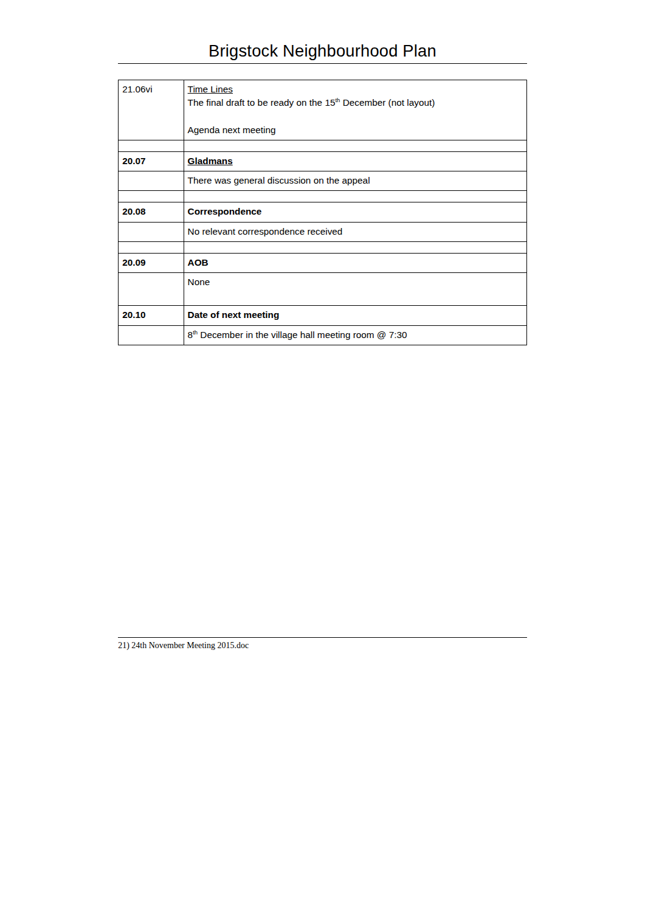Brigstock Neighbourhood Plan
| 21.06vi | Time Lines The final draft to be ready on the 15 th December (not layout) Agenda next meeting |
| 20.07 | Gladmans |
| | There was general discussion on the appeal |
| 20.08 | Correspondence |
| | No relevant correspondence received |
| 20.09 | AOB |
| | None |
| 20.10 | Date of next meeting |
| | 8 th December in the village hall meeting room @ 7:30 |
21) 24th November Meeting 2015.doc